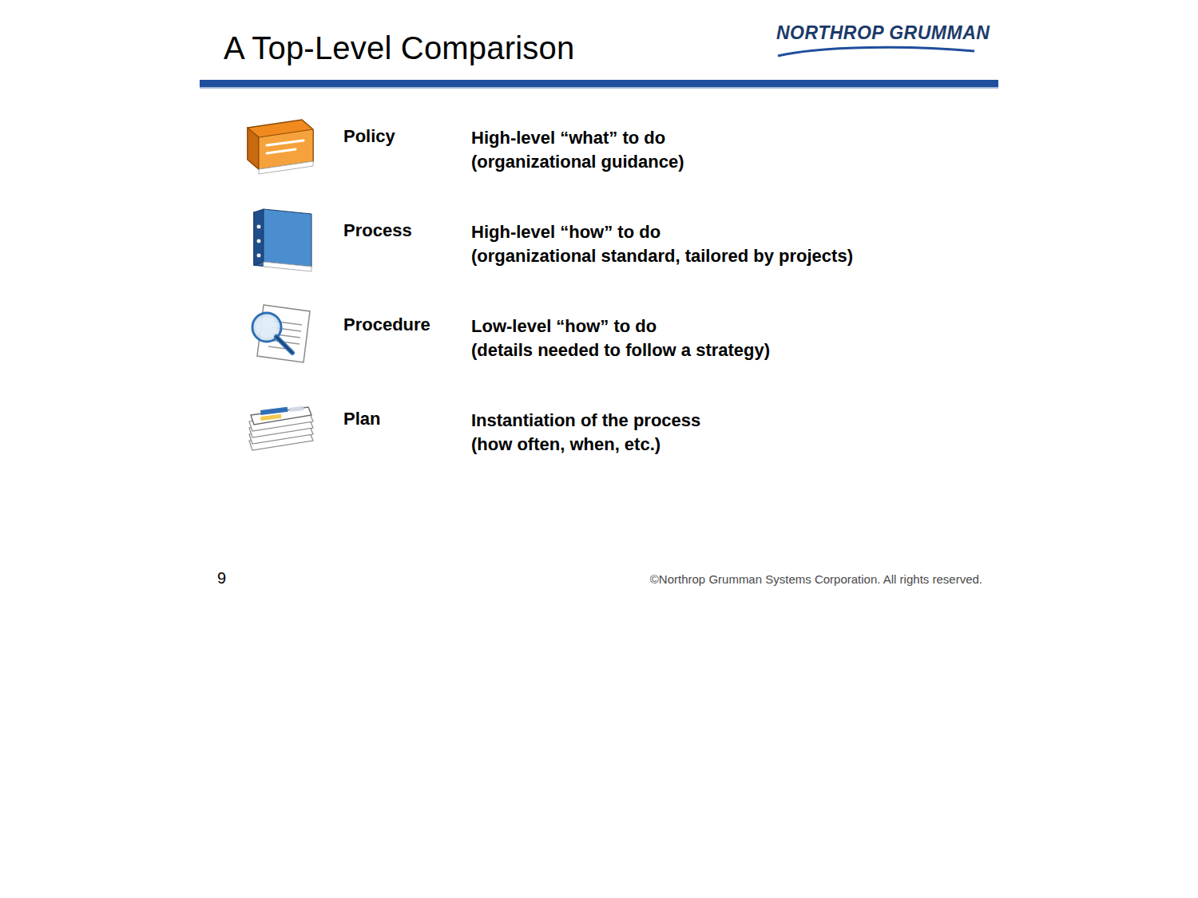A Top-Level Comparison
NORTHROP GRUMMAN
Policy
High-level “what” to do
(organizational guidance)
Process
High-level “how” to do
(organizational standard, tailored by projects)
Procedure
Low-level “how” to do
(details needed to follow a strategy)
Plan
Instantiation of the process
(how often, when, etc.)
9
©Northrop Grumman Systems Corporation. All rights reserved.